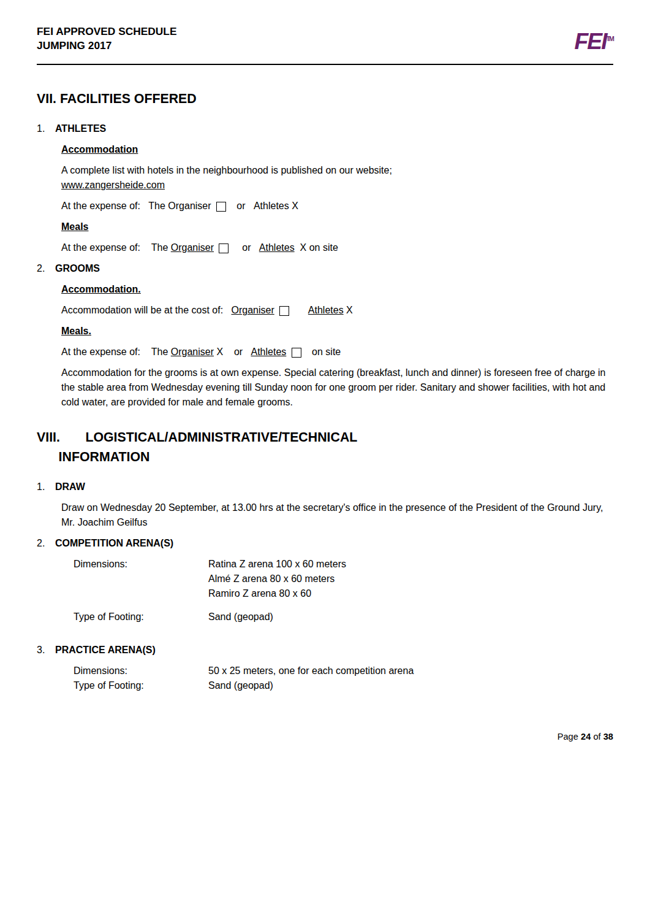FEI APPROVED SCHEDULE
JUMPING 2017
FEITM
VII. FACILITIES OFFERED
1. ATHLETES
Accommodation
A complete list with hotels in the neighbourhood is published on our website;
www.zangersheide.com
At the expense of: The Organiser or Athletes X
Meals
At the expense of: The Organiser or Athletes X on site
2. GROOMS
Accommodation.
Accommodation will be at the cost of: Organiser Athletes X
Meals.
At the expense of: The Organiser X or Athletes on site
Accommodation for the grooms is at own expense. Special catering (breakfast, lunch and dinner) is foreseen free of charge in the stable area from Wednesday evening till Sunday noon for one groom per rider. Sanitary and shower facilities, with hot and cold water, are provided for male and female grooms.
VIII. LOGISTICAL/ADMINISTRATIVE/TECHNICAL
INFORMATION
1. DRAW
Draw on Wednesday 20 September, at 13.00 hrs at the secretary's office in the presence of the President of the Ground Jury, Mr. Joachim Geilfus
2. COMPETITION ARENA(S)
| Dimensions: | Ratina Z arena 100 x 60 meters Almé Z arena 80 x 60 meters Ramiro Z arena 80 x 60 |
| Type of Footing: | Sand (geopad) |
3. PRACTICE ARENA(S)
| Dimensions: | 50 x 25 meters, one for each competition arena |
| Type of Footing: | Sand (geopad) |
Page 24 of 38